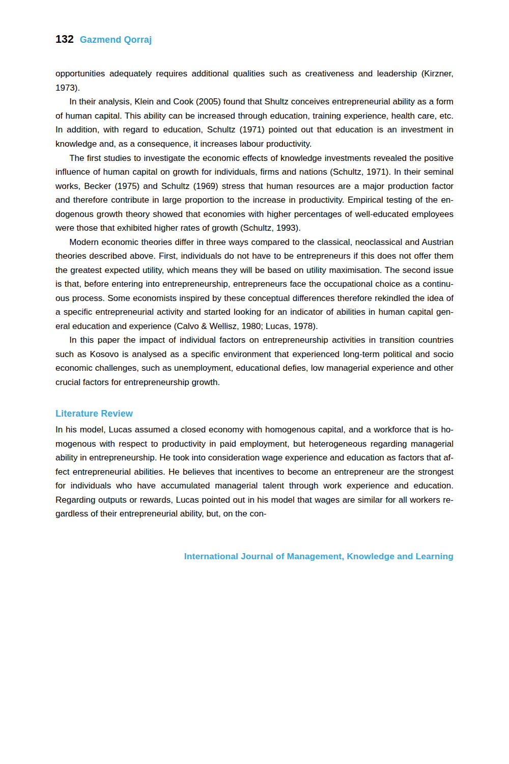132 Gazmend Qorraj
opportunities adequately requires additional qualities such as creativeness and leadership (Kirzner, 1973).
In their analysis, Klein and Cook (2005) found that Shultz conceives entrepreneurial ability as a form of human capital. This ability can be increased through education, training experience, health care, etc. In addition, with regard to education, Schultz (1971) pointed out that education is an investment in knowledge and, as a consequence, it increases labour productivity.
The first studies to investigate the economic effects of knowledge investments revealed the positive influence of human capital on growth for individuals, firms and nations (Schultz, 1971). In their seminal works, Becker (1975) and Schultz (1969) stress that human resources are a major production factor and therefore contribute in large proportion to the increase in productivity. Empirical testing of the endogenous growth theory showed that economies with higher percentages of well-educated employees were those that exhibited higher rates of growth (Schultz, 1993).
Modern economic theories differ in three ways compared to the classical, neoclassical and Austrian theories described above. First, individuals do not have to be entrepreneurs if this does not offer them the greatest expected utility, which means they will be based on utility maximisation. The second issue is that, before entering into entrepreneurship, entrepreneurs face the occupational choice as a continuous process. Some economists inspired by these conceptual differences therefore rekindled the idea of a specific entrepreneurial activity and started looking for an indicator of abilities in human capital general education and experience (Calvo & Wellisz, 1980; Lucas, 1978).
In this paper the impact of individual factors on entrepreneurship activities in transition countries such as Kosovo is analysed as a specific environment that experienced long-term political and socio economic challenges, such as unemployment, educational defies, low managerial experience and other crucial factors for entrepreneurship growth.
Literature Review
In his model, Lucas assumed a closed economy with homogenous capital, and a workforce that is homogenous with respect to productivity in paid employment, but heterogeneous regarding managerial ability in entrepreneurship. He took into consideration wage experience and education as factors that affect entrepreneurial abilities. He believes that incentives to become an entrepreneur are the strongest for individuals who have accumulated managerial talent through work experience and education. Regarding outputs or rewards, Lucas pointed out in his model that wages are similar for all workers regardless of their entrepreneurial ability, but, on the con-
International Journal of Management, Knowledge and Learning